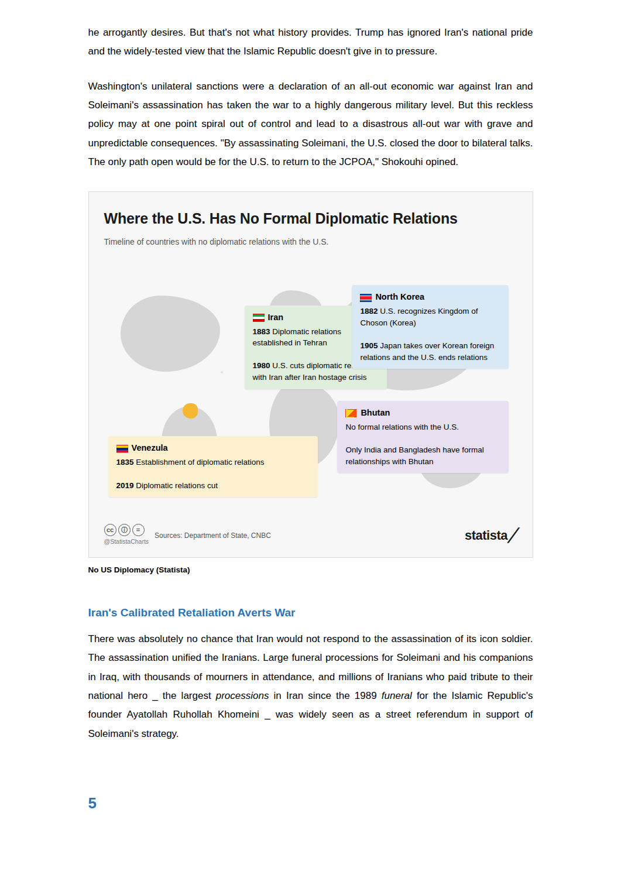he arrogantly desires. But that's not what history provides. Trump has ignored Iran's national pride and the widely-tested view that the Islamic Republic doesn't give in to pressure.
Washington's unilateral sanctions were a declaration of an all-out economic war against Iran and Soleimani's assassination has taken the war to a highly dangerous military level. But this reckless policy may at one point spiral out of control and lead to a disastrous all-out war with grave and unpredictable consequences. "By assassinating Soleimani, the U.S. closed the door to bilateral talks. The only path open would be for the U.S. to return to the JCPOA," Shokouhi opined.
Where the U.S. Has No Formal Diplomatic Relations
Timeline of countries with no diplomatic relations with the U.S.
Iran 1883 Diplomatic relations established in Tehran
1980 U.S. cuts diplomatic relations with Iran after Iran hostage crisis
North Korea 1882 U.S. recognizes Kingdom of Choson (Korea)
1905 Japan takes over Korean foreign relations and the U.S. ends relations
Bhutan No formal relations with the U.S.
Only India and Bangladesh have formal relationships with Bhutan
Venezula 1835 Establishment of diplomatic relations
2019 Diplomatic relations cut
ccⓘ=
@StatistaCharts
Sources: Department of State, CNBC
statista╱
No US Diplomacy (Statista)
Iran's Calibrated Retaliation Averts War
There was absolutely no chance that Iran would not respond to the assassination of its icon soldier. The assassination unified the Iranians. Large funeral processions for Soleimani and his companions in Iraq, with thousands of mourners in attendance, and millions of Iranians who paid tribute to their national hero _ the largest processions in Iran since the 1989 funeral for the Islamic Republic's founder Ayatollah Ruhollah Khomeini _ was widely seen as a street referendum in support of Soleimani's strategy.
5